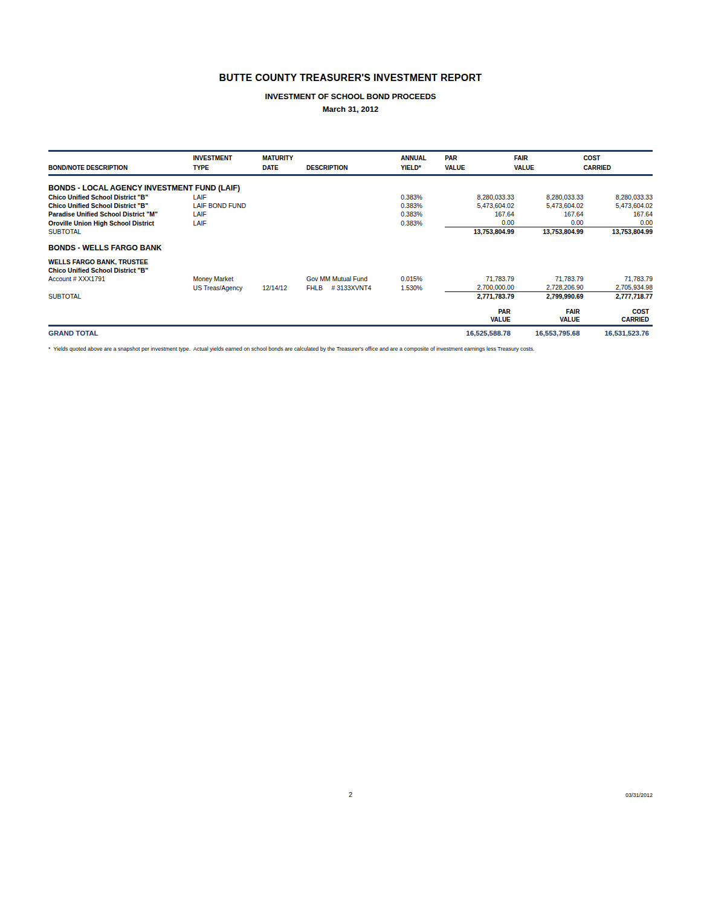BUTTE COUNTY TREASURER'S INVESTMENT REPORT
INVESTMENT OF SCHOOL BOND PROCEEDS
March 31, 2012
| | INVESTMENT | MATURITY | | ANNUAL | PAR | FAIR | COST |
| --- | --- | --- | --- | --- | --- | --- | --- |
| BOND/NOTE DESCRIPTION | TYPE | DATE | DESCRIPTION | YIELD* | VALUE | VALUE | CARRIED |
| BONDS - LOCAL AGENCY INVESTMENT FUND (LAIF) |
| Chico Unified School District "B" | LAIF | | | 0.383% | 8,280,033.33 | 8,280,033.33 | 8,280,033.33 |
| Chico Unified School District "B" | LAIF BOND FUND | | | 0.383% | 5,473,604.02 | 5,473,604.02 | 5,473,604.02 |
| Paradise Unified School District "M" | LAIF | | | 0.383% | 167.64 | 167.64 | 167.64 |
| Oroville Union High School District | LAIF | | | 0.383% | 0.00 | 0.00 | 0.00 |
| SUBTOTAL | | | | | 13,753,804.99 | 13,753,804.99 | 13,753,804.99 |
| BONDS - WELLS FARGO BANK |
| WELLS FARGO BANK, TRUSTEE |
| Chico Unified School District "B" |
| Account # XXX1791 | Money Market | | Gov MM Mutual Fund | 0.015% | 71,783.79 | 71,783.79 | 71,783.79 |
| | US Treas/Agency | 12/14/12 | FHLB # 3133XVNT4 | 1.530% | 2,700,000.00 | 2,728,206.90 | 2,705,934.98 |
| SUBTOTAL | | | | | 2,771,783.79 | 2,799,990.69 | 2,777,718.77 |
| | PAR | FAIR | COST |
| | VALUE | VALUE | CARRIED |
| GRAND TOTAL | | 16,525,588.78 | 16,553,795.68 | 16,531,523.76 |
* Yields quoted above are a snapshot per investment type. Actual yields earned on school bonds are calculated by the Treasurer's office and are a composite of investment earnings less Treasury costs.
2
03/31/2012